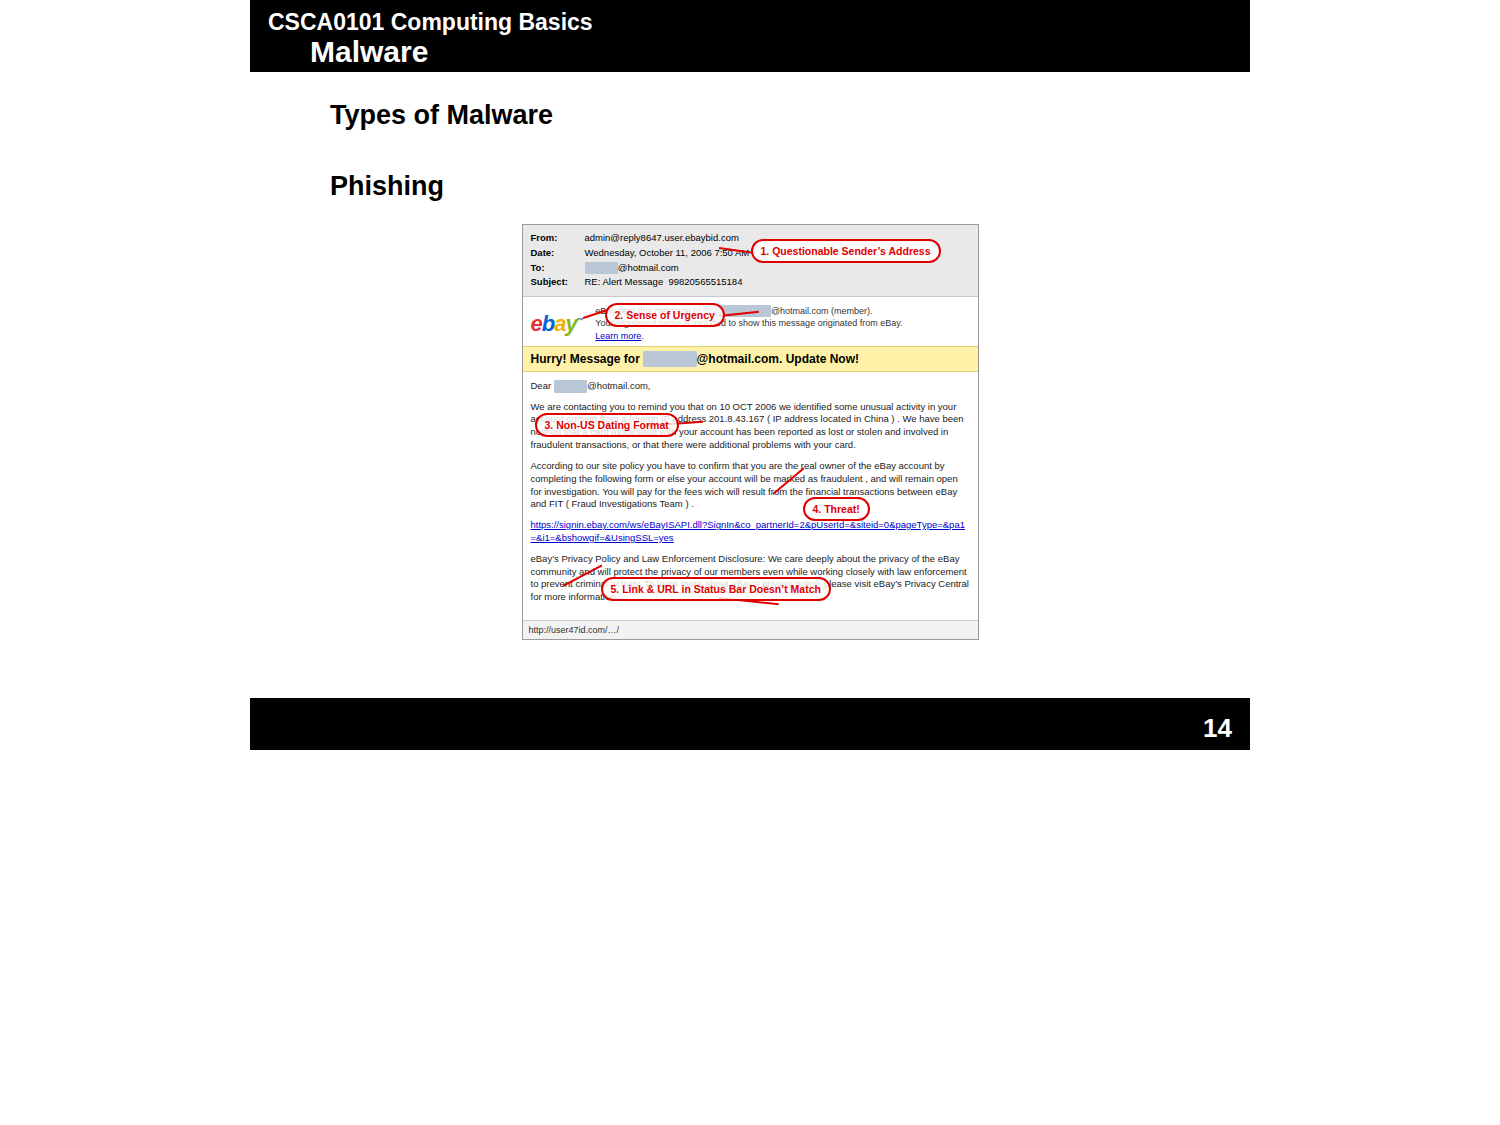CSCA0101 Computing Basics
Malware
Types of Malware
Phishing
1. Questionable Sender’s Address
2. Sense of Urgency
3. Non-US Dating Format
4. Threat!
5. Link & URL in Status Bar Doesn’t Match
| From: | admin@reply8647.user.ebaybid.com |
| Date: | Wednesday, October 11, 2006 7:50 AM |
| To: | xxxxxxx @hotmail.com |
| Subject: | RE: Alert Message 99820565515184 |
ebay™ eBay sent this message to xxxxxxxxxxxxxxx@hotmail.com (member).
Your registered name is included to show this message originated from eBay.
Learn more.
Hurry! Message for xxxxxxxx@hotmail.com. Update Now!
Dear xxxxxxx@hotmail.com,
We are contacting you to remind you that on 10 OCT 2006 we identified some unusual activity in your account coming from a foreign IP address 201.8.43.167 ( IP address located in China ) . We have been notified that a card associated with your account has been reported as lost or stolen and involved in fraudulent transactions, or that there were additional problems with your card.
According to our site policy you have to confirm that you are the real owner of the eBay account by completing the following form or else your account will be marked as fraudulent , and will remain open for investigation. You will pay for the fees wich will result from the financial transactions between eBay and FIT ( Fraud Investigations Team ) .
https://signin.ebay.com/ws/eBayISAPI.dll?SignIn&co_partnerId=2&pUserId=&siteid=0&pageType=&pa1=&i1=&bshowgif=&UsingSSL=yes
eBay’s Privacy Policy and Law Enforcement Disclosure: We care deeply about the privacy of the eBay community and will protect the privacy of our members even while working closely with law enforcement to prevent criminal activity. To learn more about eBay’s privacy policy, please visit eBay’s Privacy Central for more information.
http://user47id.com/…/
14